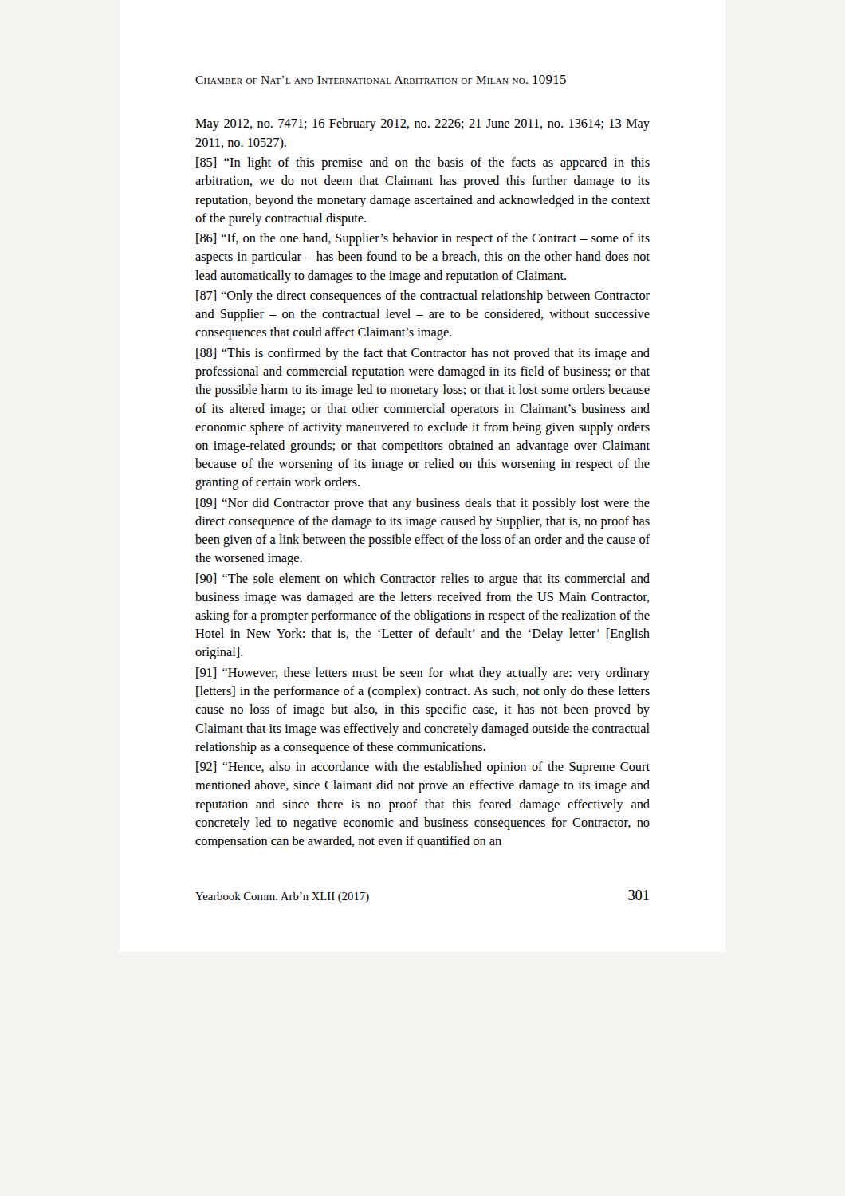Chamber of Nat’l and International Arbitration of Milan no. 10915
May 2012, no. 7471; 16 February 2012, no. 2226; 21 June 2011, no. 13614; 13 May 2011, no. 10527).
[85] “In light of this premise and on the basis of the facts as appeared in this arbitration, we do not deem that Claimant has proved this further damage to its reputation, beyond the monetary damage ascertained and acknowledged in the context of the purely contractual dispute.
[86] “If, on the one hand, Supplier’s behavior in respect of the Contract – some of its aspects in particular – has been found to be a breach, this on the other hand does not lead automatically to damages to the image and reputation of Claimant.
[87] “Only the direct consequences of the contractual relationship between Contractor and Supplier – on the contractual level – are to be considered, without successive consequences that could affect Claimant’s image.
[88] “This is confirmed by the fact that Contractor has not proved that its image and professional and commercial reputation were damaged in its field of business; or that the possible harm to its image led to monetary loss; or that it lost some orders because of its altered image; or that other commercial operators in Claimant’s business and economic sphere of activity maneuvered to exclude it from being given supply orders on image-related grounds; or that competitors obtained an advantage over Claimant because of the worsening of its image or relied on this worsening in respect of the granting of certain work orders.
[89] “Nor did Contractor prove that any business deals that it possibly lost were the direct consequence of the damage to its image caused by Supplier, that is, no proof has been given of a link between the possible effect of the loss of an order and the cause of the worsened image.
[90] “The sole element on which Contractor relies to argue that its commercial and business image was damaged are the letters received from the US Main Contractor, asking for a prompter performance of the obligations in respect of the realization of the Hotel in New York: that is, the ‘Letter of default’ and the ‘Delay letter’ [English original].
[91] “However, these letters must be seen for what they actually are: very ordinary [letters] in the performance of a (complex) contract. As such, not only do these letters cause no loss of image but also, in this specific case, it has not been proved by Claimant that its image was effectively and concretely damaged outside the contractual relationship as a consequence of these communications.
[92] “Hence, also in accordance with the established opinion of the Supreme Court mentioned above, since Claimant did not prove an effective damage to its image and reputation and since there is no proof that this feared damage effectively and concretely led to negative economic and business consequences for Contractor, no compensation can be awarded, not even if quantified on an
Yearbook Comm. Arb’n XLII (2017) 301